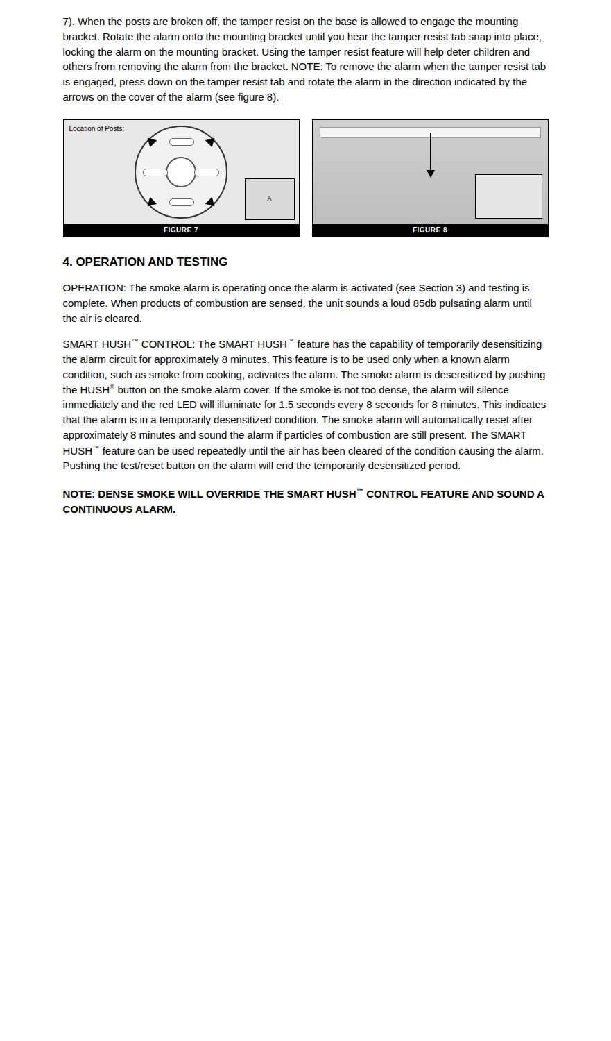7). When the posts are broken off, the tamper resist on the base is allowed to engage the mounting bracket. Rotate the alarm onto the mounting bracket until you hear the tamper resist tab snap into place, locking the alarm on the mounting bracket. Using the tamper resist feature will help deter children and others from removing the alarm from the bracket. NOTE: To remove the alarm when the tamper resist tab is engaged, press down on the tamper resist tab and rotate the alarm in the direction indicated by the arrows on the cover of the alarm (see figure 8).
Location of Posts:
A
FIGURE 7
FIGURE 8
4. OPERATION AND TESTING
OPERATION: The smoke alarm is operating once the alarm is activated (see Section 3) and testing is complete. When products of combustion are sensed, the unit sounds a loud 85db pulsating alarm until the air is cleared.
SMART HUSH™ CONTROL: The SMART HUSH™ feature has the capability of temporarily desensitizing the alarm circuit for approximately 8 minutes. This feature is to be used only when a known alarm condition, such as smoke from cooking, activates the alarm. The smoke alarm is desensitized by pushing the HUSH® button on the smoke alarm cover. If the smoke is not too dense, the alarm will silence immediately and the red LED will illuminate for 1.5 seconds every 8 seconds for 8 minutes. This indicates that the alarm is in a temporarily desensitized condition. The smoke alarm will automatically reset after approximately 8 minutes and sound the alarm if particles of combustion are still present. The SMART HUSH™ feature can be used repeatedly until the air has been cleared of the condition causing the alarm. Pushing the test/reset button on the alarm will end the temporarily desensitized period.
NOTE: DENSE SMOKE WILL OVERRIDE THE SMART HUSH™ CONTROL FEATURE AND SOUND A CONTINUOUS ALARM.